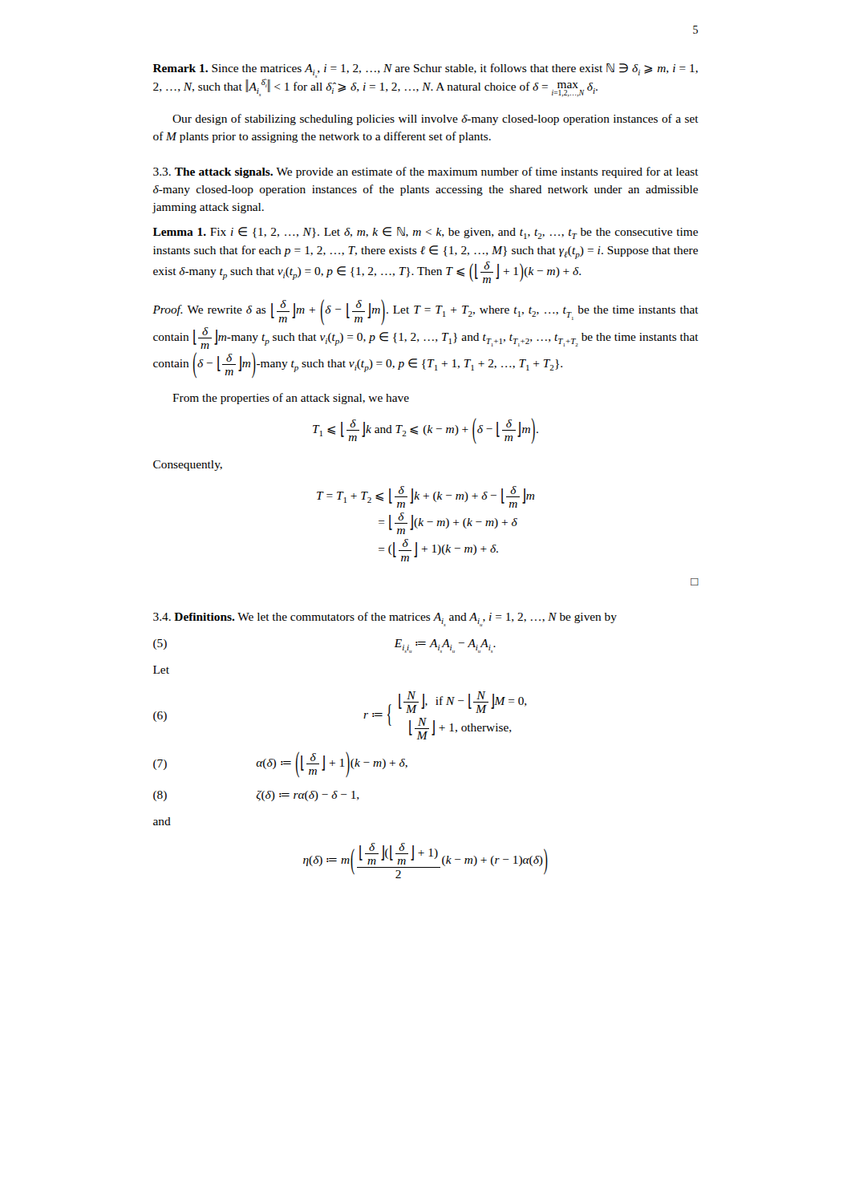5
Remark 1. Since the matrices Ais, i = 1, 2, …, N are Schur stable, it follows that there exist ℕ ∋ δi ⩾ m, i = 1, 2, …, N, such that ‖Aisδ̂i‖ < 1 for all δ̂i ⩾ δ, i = 1, 2, …, N. A natural choice of δ = max i=1,2,…,N δi.
Our design of stabilizing scheduling policies will involve δ-many closed-loop operation instances of a set of M plants prior to assigning the network to a different set of plants.
3.3. The attack signals. We provide an estimate of the maximum number of time instants required for at least δ-many closed-loop operation instances of the plants accessing the shared network under an admissible jamming attack signal.
Lemma 1. Fix i ∈ {1, 2, …, N}. Let δ, m, k ∈ ℕ, m < k, be given, and t1, t2, …, tT be the consecutive time instants such that for each p = 1, 2, …, T, there exists ℓ ∈ {1, 2, …, M} such that γℓ(tp) = i. Suppose that there exist δ-many tp such that vi(tp) = 0, p ∈ {1, 2, …, T}. Then T ⩽ (⌊δm⌋ + 1)(k − m) + δ.
Proof. We rewrite δ as ⌊δm⌋m + (δ − ⌊δm⌋m). Let T = T1 + T2, where t1, t2, …, tT1 be the time instants that contain ⌊δm⌋m-many tp such that vi(tp) = 0, p ∈ {1, 2, …, T1} and tT1+1, tT1+2, …, tT1+T2 be the time instants that contain (δ − ⌊δm⌋m)-many tp such that vi(tp) = 0, p ∈ {T1 + 1, T1 + 2, …, T1 + T2}.
From the properties of an attack signal, we have
T1 ⩽ ⌊δm⌋k and T2 ⩽ (k − m) + (δ − ⌊δm⌋m).
Consequently,
T = T1 + T2 ⩽ ⌊δm⌋k + (k − m) + δ − ⌊δm⌋m = ⌊δm⌋(k − m) + (k − m) + δ = (⌊δm⌋ + 1)(k − m) + δ.
□
3.4. Definitions. We let the commutators of the matrices Ais and Aiu, i = 1, 2, …, N be given by
(5) Eisiu ≔ AisAiu − AiuAis.
Let
(6) r ≔ {⌊NM⌋, if N − ⌊NM⌋M = 0,⌊NM⌋ + 1, otherwise,
(7) α(δ) ≔ (⌊δm⌋ + 1)(k − m) + δ,
(8) ζ(δ) ≔ rα(δ) − δ − 1,
and
η(δ) ≔ m(⌊δm⌋(⌊δm⌋ + 1) 2(k − m) + (r − 1)α(δ))